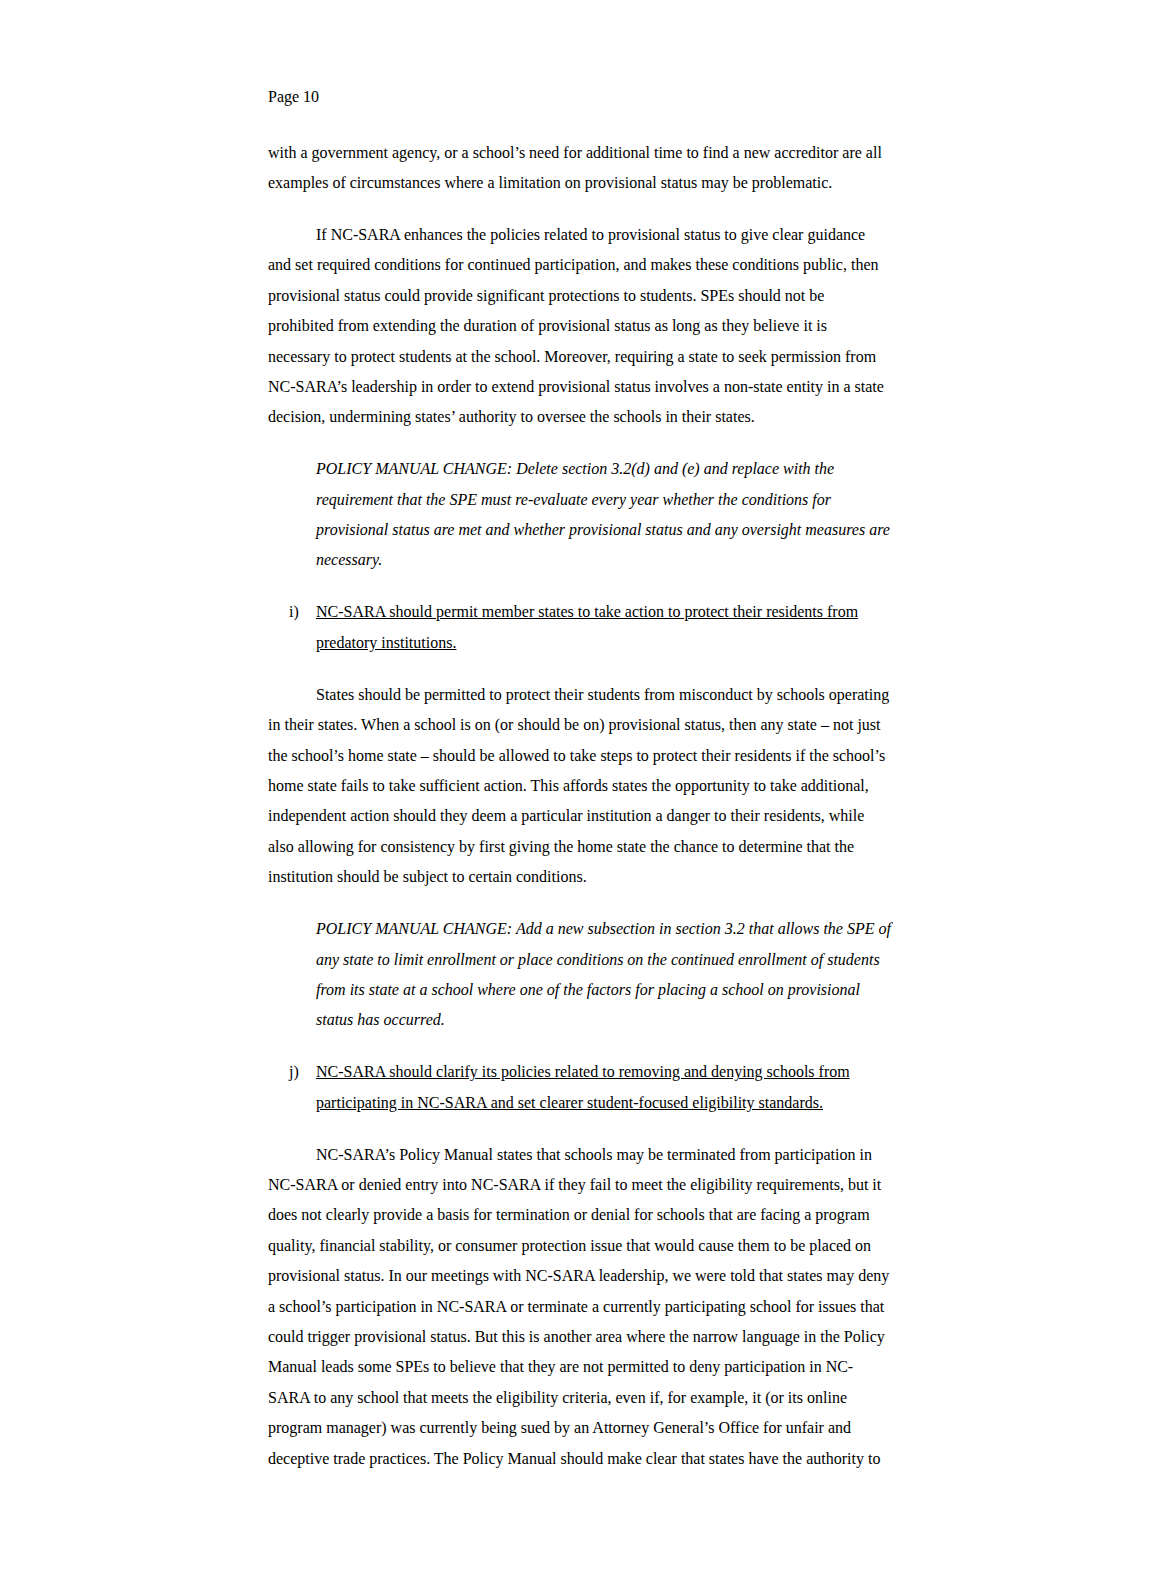Page 10
with a government agency, or a school’s need for additional time to find a new accreditor are all examples of circumstances where a limitation on provisional status may be problematic.
If NC-SARA enhances the policies related to provisional status to give clear guidance and set required conditions for continued participation, and makes these conditions public, then provisional status could provide significant protections to students. SPEs should not be prohibited from extending the duration of provisional status as long as they believe it is necessary to protect students at the school. Moreover, requiring a state to seek permission from NC-SARA’s leadership in order to extend provisional status involves a non-state entity in a state decision, undermining states’ authority to oversee the schools in their states.
POLICY MANUAL CHANGE: Delete section 3.2(d) and (e) and replace with the requirement that the SPE must re-evaluate every year whether the conditions for provisional status are met and whether provisional status and any oversight measures are necessary.
i) NC-SARA should permit member states to take action to protect their residents from predatory institutions.
States should be permitted to protect their students from misconduct by schools operating in their states. When a school is on (or should be on) provisional status, then any state – not just the school’s home state – should be allowed to take steps to protect their residents if the school’s home state fails to take sufficient action. This affords states the opportunity to take additional, independent action should they deem a particular institution a danger to their residents, while also allowing for consistency by first giving the home state the chance to determine that the institution should be subject to certain conditions.
POLICY MANUAL CHANGE: Add a new subsection in section 3.2 that allows the SPE of any state to limit enrollment or place conditions on the continued enrollment of students from its state at a school where one of the factors for placing a school on provisional status has occurred.
j) NC-SARA should clarify its policies related to removing and denying schools from participating in NC-SARA and set clearer student-focused eligibility standards.
NC-SARA’s Policy Manual states that schools may be terminated from participation in NC-SARA or denied entry into NC-SARA if they fail to meet the eligibility requirements, but it does not clearly provide a basis for termination or denial for schools that are facing a program quality, financial stability, or consumer protection issue that would cause them to be placed on provisional status. In our meetings with NC-SARA leadership, we were told that states may deny a school’s participation in NC-SARA or terminate a currently participating school for issues that could trigger provisional status. But this is another area where the narrow language in the Policy Manual leads some SPEs to believe that they are not permitted to deny participation in NC-SARA to any school that meets the eligibility criteria, even if, for example, it (or its online program manager) was currently being sued by an Attorney General’s Office for unfair and deceptive trade practices. The Policy Manual should make clear that states have the authority to